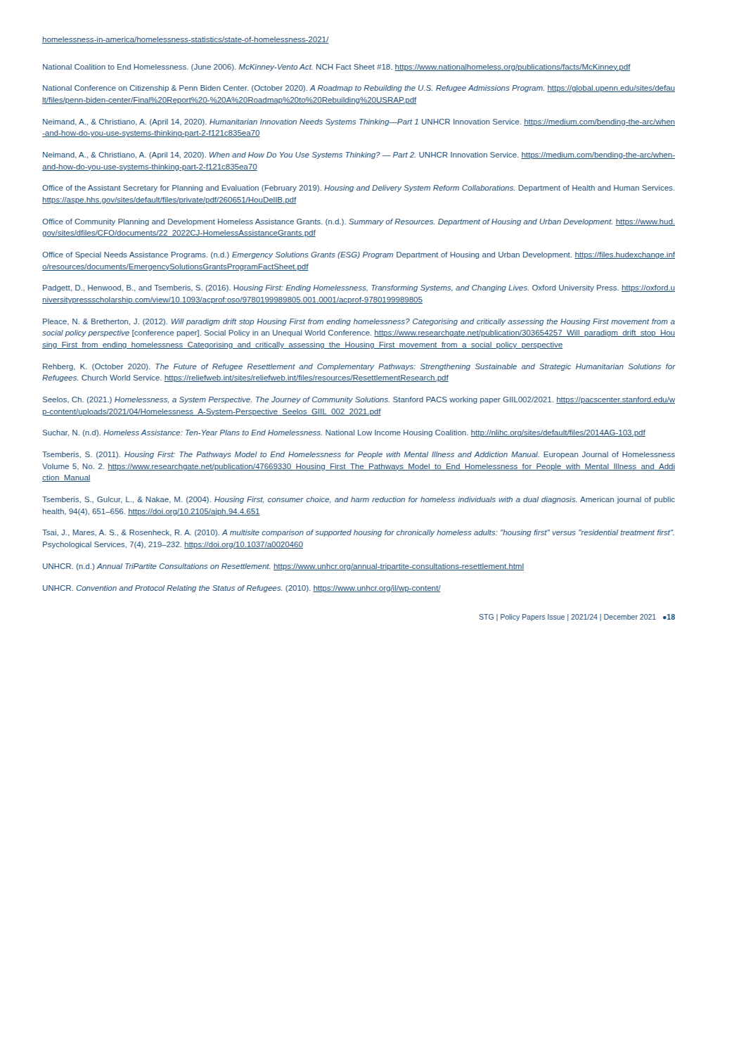homelessness-in-america/homelessness-statistics/state-of-homelessness-2021/
National Coalition to End Homelessness. (June 2006). McKinney-Vento Act. NCH Fact Sheet #18. https://www.nationalhomeless.org/publications/facts/McKinney.pdf
National Conference on Citizenship & Penn Biden Center. (October 2020). A Roadmap to Rebuilding the U.S. Refugee Admissions Program. https://global.upenn.edu/sites/default/files/penn-biden-center/Final%20Report%20-%20A%20Roadmap%20to%20Rebuilding%20USRAP.pdf
Neimand, A., & Christiano, A. (April 14, 2020). Humanitarian Innovation Needs Systems Thinking—Part 1 UNHCR Innovation Service. https://medium.com/bending-the-arc/when-and-how-do-you-use-systems-thinking-part-2-f121c835ea70
Neimand, A., & Christiano, A. (April 14, 2020). When and How Do You Use Systems Thinking? — Part 2. UNHCR Innovation Service. https://medium.com/bending-the-arc/when-and-how-do-you-use-systems-thinking-part-2-f121c835ea70
Office of the Assistant Secretary for Planning and Evaluation (February 2019). Housing and Delivery System Reform Collaborations. Department of Health and Human Services. https://aspe.hhs.gov/sites/default/files/private/pdf/260651/HouDelIB.pdf
Office of Community Planning and Development Homeless Assistance Grants. (n.d.). Summary of Resources. Department of Housing and Urban Development. https://www.hud.gov/sites/dfiles/CFO/documents/22_2022CJ-HomelessAssistanceGrants.pdf
Office of Special Needs Assistance Programs. (n.d.) Emergency Solutions Grants (ESG) Program Department of Housing and Urban Development. https://files.hudexchange.info/resources/documents/EmergencySolutionsGrantsProgramFactSheet.pdf
Padgett, D., Henwood, B., and Tsemberis, S. (2016). Housing First: Ending Homelessness, Transforming Systems, and Changing Lives. Oxford University Press. https://oxford.universitypressscholarship.com/view/10.1093/acprof:oso/9780199989805.001.0001/acprof-9780199989805
Pleace, N. & Bretherton, J. (2012). Will paradigm drift stop Housing First from ending homelessness? Categorising and critically assessing the Housing First movement from a social policy perspective [conference paper]. Social Policy in an Unequal World Conference. https://www.researchgate.net/publication/303654257_Will_paradigm_drift_stop_Housing_First_from_ending_homelessness_Categorising_and_critically_assessing_the_Housing_First_movement_from_a_social_policy_perspective
Rehberg, K. (October 2020). The Future of Refugee Resettlement and Complementary Pathways: Strengthening Sustainable and Strategic Humanitarian Solutions for Refugees. Church World Service. https://reliefweb.int/sites/reliefweb.int/files/resources/ResettlementResearch.pdf
Seelos, Ch. (2021.) Homelessness, a System Perspective. The Journey of Community Solutions. Stanford PACS working paper GIIL002/2021. https://pacscenter.stanford.edu/wp-content/uploads/2021/04/Homelessness_A-System-Perspective_Seelos_GIIL_002_2021.pdf
Suchar, N. (n.d). Homeless Assistance: Ten-Year Plans to End Homelessness. National Low Income Housing Coalition. http://nlihc.org/sites/default/files/2014AG-103.pdf
Tsemberis, S. (2011). Housing First: The Pathways Model to End Homelessness for People with Mental Illness and Addiction Manual. European Journal of Homelessness Volume 5, No. 2. https://www.researchgate.net/publication/47669330_Housing_First_The_Pathways_Model_to_End_Homelessness_for_People_with_Mental_Illness_and_Addiction_Manual
Tsemberis, S., Gulcur, L., & Nakae, M. (2004). Housing First, consumer choice, and harm reduction for homeless individuals with a dual diagnosis. American journal of public health, 94(4), 651–656. https://doi.org/10.2105/ajph.94.4.651
Tsai, J., Mares, A. S., & Rosenheck, R. A. (2010). A multisite comparison of supported housing for chronically homeless adults: "housing first" versus "residential treatment first". Psychological Services, 7(4), 219–232. https://doi.org/10.1037/a0020460
UNHCR. (n.d.) Annual TriPartite Consultations on Resettlement. https://www.unhcr.org/annual-tripartite-consultations-resettlement.html
UNHCR. Convention and Protocol Relating the Status of Refugees. (2010). https://www.unhcr.org/il/wp-content/
STG | Policy Papers Issue | 2021/24 | December 2021 ●18